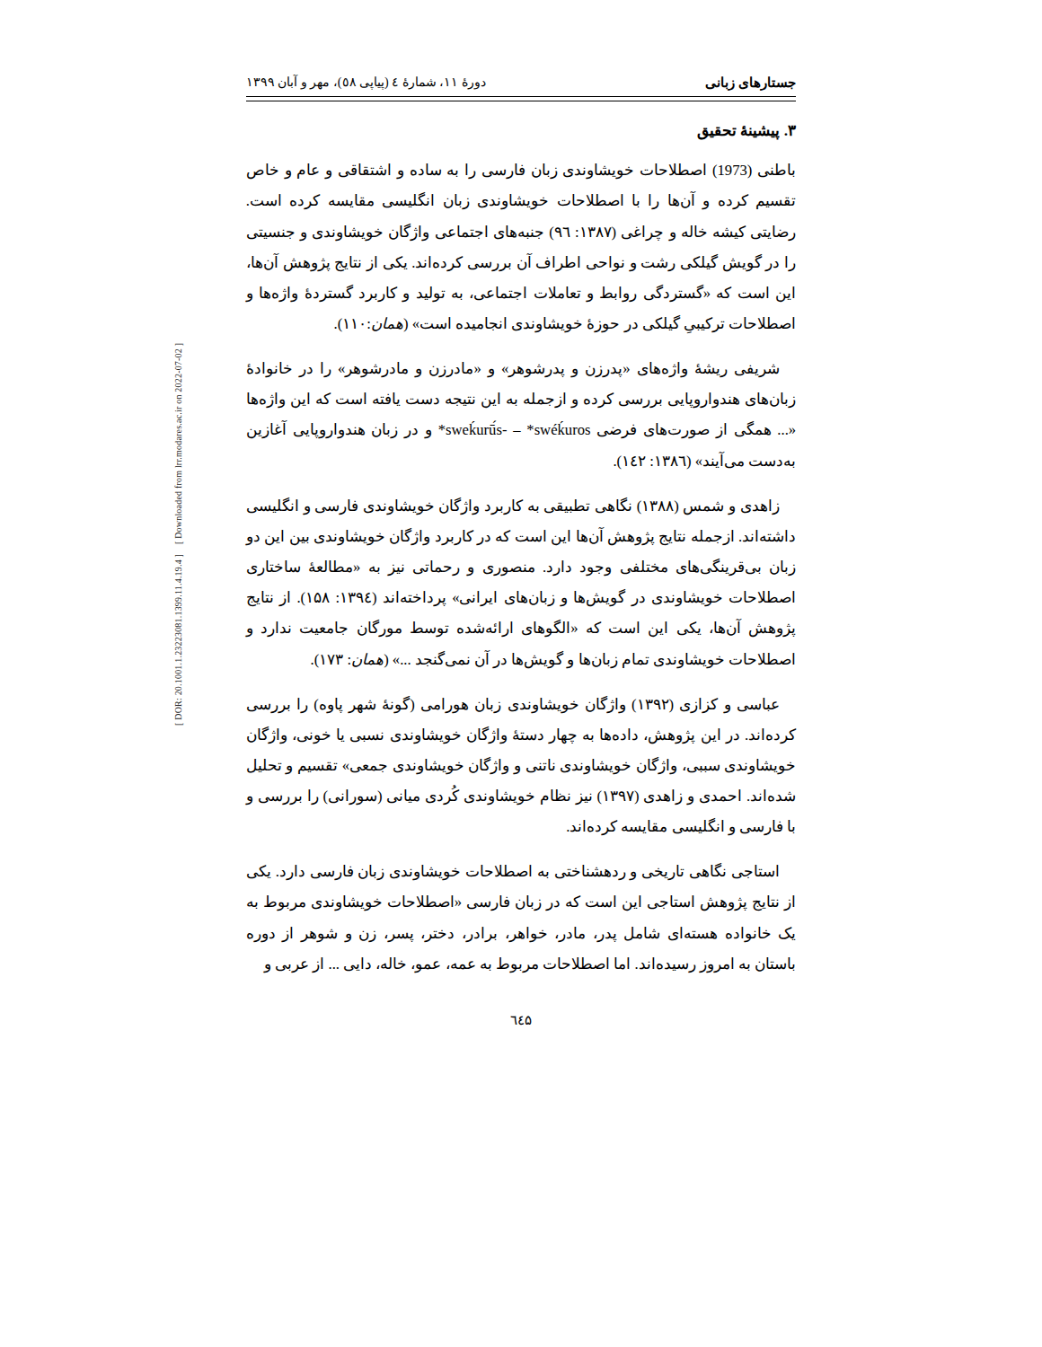[ DOR: 20.1001.1.23223081.1399.11.4.19.4 ] [ Downloaded from lrr.modares.ac.ir on 2022-07-02 ]
جستارهای زبانی
دورهٔ ۱۱، شمارهٔ ٤ (پیاپی ٥٨)، مهر و آبان ۱۳۹۹
۳. پیشینهٔ تحقیق
باطنی (1973) اصطلاحات خویشاوندی زبان فارسی را به ساده و اشتقاقی و عام و خاص تقسیم کرده و آن‌ها را با اصطلاحات خویشاوندی زبان انگلیسی مقایسه کرده است. رضایتی کیشه خاله و چراغی (۱۳۸۷: ۹٦) جنبه‌های اجتماعی واژگان خویشاوندی و جنسیتی را در گویش گیلکی رشت و نواحی اطراف آن بررسی کرده‌اند. یکی از نتایج پژوهش آن‌ها، این است که «گستردگی روابط و تعاملات اجتماعی، به تولید و کاربرد گستردهٔ واژه‌ها و اصطلاحات ترکیبیِ گیلکی در حوزهٔ خویشاوندی انجامیده است» (همان:۱۱۰).
شریفی ریشهٔ واژه‌های «پدرزن و پدرشوهر» و «مادرزن و مادرشوهر» را در خانوادهٔ زبان‌های هندواروپایی بررسی کرده و ازجمله به این نتیجه دست یافته است که این واژه‌ها «... همگی از صورت‌های فرضی *swéḱuros – *sweḱurū́s- و در زبان هندواروپایی آغازین به‌دست می‌آیند» (۱۳۸٦: ۱٤۲).
زاهدی و شمس (۱۳۸۸) نگاهی تطبیقی به کاربرد واژگان خویشاوندی فارسی و انگلیسی داشته‌اند. ازجمله نتایج پژوهش آن‌ها این است که در کاربرد واژگان خویشاوندی بین این دو زبان بی‌قرینگی‌های مختلفی وجود دارد. منصوری و رحماتی نیز به «مطالعهٔ ساختاری اصطلاحات خویشاوندی در گویش‌ها و زبان‌های ایرانی» پرداخته‌اند (۱۳۹٤: ۱۵۸). از نتایج پژوهش آن‌ها، یکی این است که «الگوهای ارائه‌شده توسط مورگان جامعیت ندارد و اصطلاحات خویشاوندی تمام زبان‌ها و گویش‌ها در آن نمی‌گنجد ...» (همان: ۱۷۳).
عباسی و کزازی (۱۳۹۲) واژگان خویشاوندی زبان هورامی (گونهٔ شهر پاوه) را بررسی کرده‌اند. در این پژوهش، داده‌ها به چهار دستهٔ واژگان خویشاوندی نسبی یا خونی، واژگان خویشاوندی سببی، واژگان خویشاوندی ناتنی و واژگان خویشاوندی جمعی» تقسیم و تحلیل شده‌اند. احمدی و زاهدی (۱۳۹۷) نیز نظام خویشاوندی کُردی میانی (سورانی) را بررسی و با فارسی و انگلیسی مقایسه کرده‌اند.
استاجی نگاهی تاریخی و ردهشناختی به اصطلاحات خویشاوندی زبان فارسی دارد. یکی از نتایج پژوهش استاجی این است که در زبان فارسی «اصطلاحات خویشاوندی مربوط به یک خانواده هسته‌ای شامل پدر، مادر، خواهر، برادر، دختر، پسر، زن و شوهر از دوره باستان به امروز رسیده‌اند. اما اصطلاحات مربوط به عمه، عمو، خاله، دایی ... از عربی و
٦٤۵